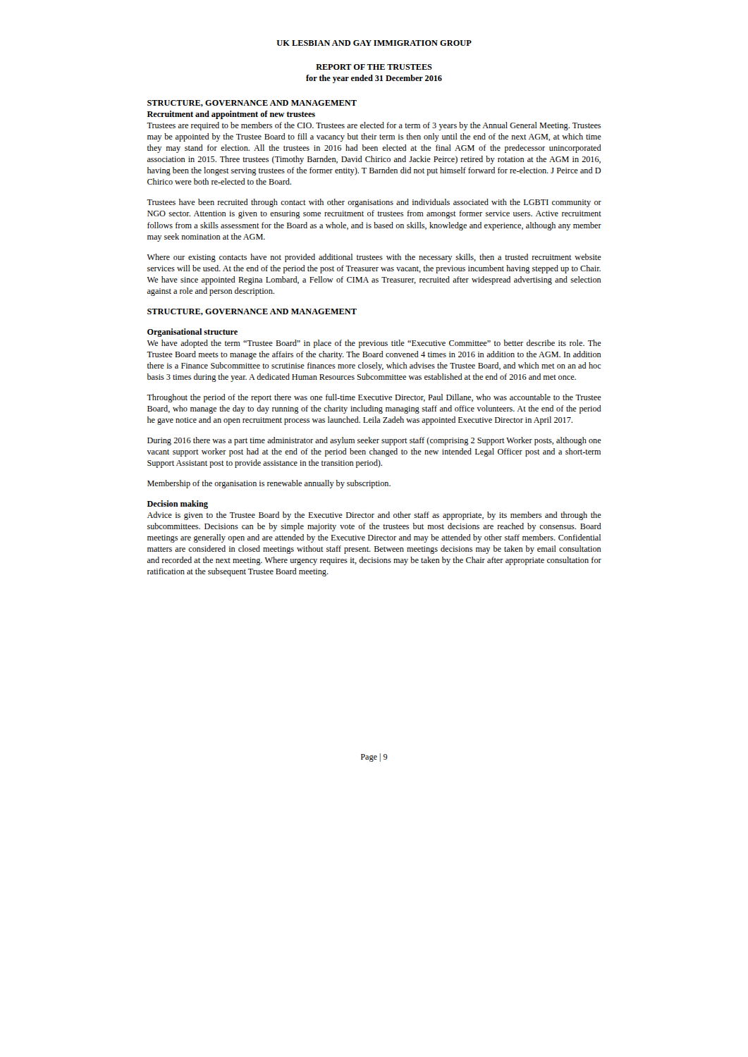UK LESBIAN AND GAY IMMIGRATION GROUP
REPORT OF THE TRUSTEES
for the year ended 31 December 2016
STRUCTURE, GOVERNANCE AND MANAGEMENT
Recruitment and appointment of new trustees
Trustees are required to be members of the CIO. Trustees are elected for a term of 3 years by the Annual General Meeting. Trustees may be appointed by the Trustee Board to fill a vacancy but their term is then only until the end of the next AGM, at which time they may stand for election. All the trustees in 2016 had been elected at the final AGM of the predecessor unincorporated association in 2015. Three trustees (Timothy Barnden, David Chirico and Jackie Peirce) retired by rotation at the AGM in 2016, having been the longest serving trustees of the former entity). T Barnden did not put himself forward for re-election. J Peirce and D Chirico were both re-elected to the Board.
Trustees have been recruited through contact with other organisations and individuals associated with the LGBTI community or NGO sector. Attention is given to ensuring some recruitment of trustees from amongst former service users. Active recruitment follows from a skills assessment for the Board as a whole, and is based on skills, knowledge and experience, although any member may seek nomination at the AGM.
Where our existing contacts have not provided additional trustees with the necessary skills, then a trusted recruitment website services will be used. At the end of the period the post of Treasurer was vacant, the previous incumbent having stepped up to Chair. We have since appointed Regina Lombard, a Fellow of CIMA as Treasurer, recruited after widespread advertising and selection against a role and person description.
STRUCTURE, GOVERNANCE AND MANAGEMENT
Organisational structure
We have adopted the term “Trustee Board” in place of the previous title “Executive Committee” to better describe its role. The Trustee Board meets to manage the affairs of the charity. The Board convened 4 times in 2016 in addition to the AGM. In addition there is a Finance Subcommittee to scrutinise finances more closely, which advises the Trustee Board, and which met on an ad hoc basis 3 times during the year. A dedicated Human Resources Subcommittee was established at the end of 2016 and met once.
Throughout the period of the report there was one full-time Executive Director, Paul Dillane, who was accountable to the Trustee Board, who manage the day to day running of the charity including managing staff and office volunteers. At the end of the period he gave notice and an open recruitment process was launched. Leila Zadeh was appointed Executive Director in April 2017.
During 2016 there was a part time administrator and asylum seeker support staff (comprising 2 Support Worker posts, although one vacant support worker post had at the end of the period been changed to the new intended Legal Officer post and a short-term Support Assistant post to provide assistance in the transition period).
Membership of the organisation is renewable annually by subscription.
Decision making
Advice is given to the Trustee Board by the Executive Director and other staff as appropriate, by its members and through the subcommittees. Decisions can be by simple majority vote of the trustees but most decisions are reached by consensus. Board meetings are generally open and are attended by the Executive Director and may be attended by other staff members. Confidential matters are considered in closed meetings without staff present. Between meetings decisions may be taken by email consultation and recorded at the next meeting. Where urgency requires it, decisions may be taken by the Chair after appropriate consultation for ratification at the subsequent Trustee Board meeting.
Page | 9